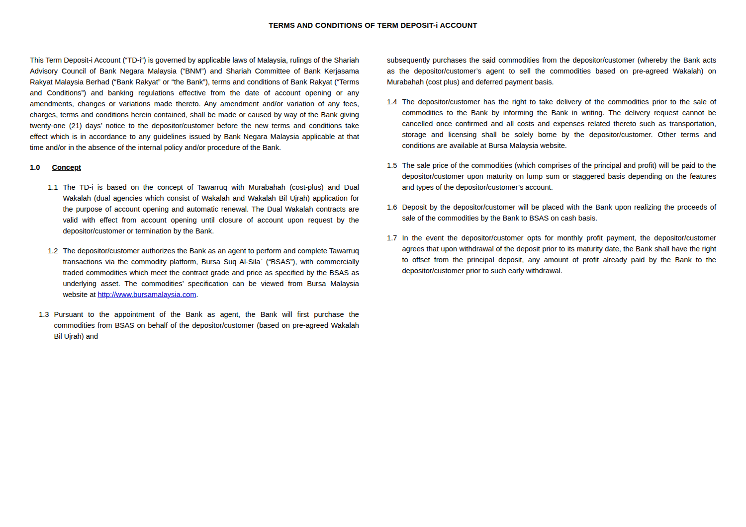TERMS AND CONDITIONS OF TERM DEPOSIT-i ACCOUNT
This Term Deposit-i Account (“TD-i”) is governed by applicable laws of Malaysia, rulings of the Shariah Advisory Council of Bank Negara Malaysia (“BNM”) and Shariah Committee of Bank Kerjasama Rakyat Malaysia Berhad (“Bank Rakyat” or “the Bank”), terms and conditions of Bank Rakyat (“Terms and Conditions”) and banking regulations effective from the date of account opening or any amendments, changes or variations made thereto. Any amendment and/or variation of any fees, charges, terms and conditions herein contained, shall be made or caused by way of the Bank giving twenty-one (21) days’ notice to the depositor/customer before the new terms and conditions take effect which is in accordance to any guidelines issued by Bank Negara Malaysia applicable at that time and/or in the absence of the internal policy and/or procedure of the Bank.
1.0 Concept
1.1 The TD-i is based on the concept of Tawarruq with Murabahah (cost-plus) and Dual Wakalah (dual agencies which consist of Wakalah and Wakalah Bil Ujrah) application for the purpose of account opening and automatic renewal. The Dual Wakalah contracts are valid with effect from account opening until closure of account upon request by the depositor/customer or termination by the Bank.
1.2 The depositor/customer authorizes the Bank as an agent to perform and complete Tawarruq transactions via the commodity platform, Bursa Suq Al-Sila` (“BSAS”), with commercially traded commodities which meet the contract grade and price as specified by the BSAS as underlying asset. The commodities’ specification can be viewed from Bursa Malaysia website at http://www.bursamalaysia.com.
1.3 Pursuant to the appointment of the Bank as agent, the Bank will first purchase the commodities from BSAS on behalf of the depositor/customer (based on pre-agreed Wakalah Bil Ujrah) and
subsequently purchases the said commodities from the depositor/customer (whereby the Bank acts as the depositor/customer’s agent to sell the commodities based on pre-agreed Wakalah) on Murabahah (cost plus) and deferred payment basis.
1.4 The depositor/customer has the right to take delivery of the commodities prior to the sale of commodities to the Bank by informing the Bank in writing. The delivery request cannot be cancelled once confirmed and all costs and expenses related thereto such as transportation, storage and licensing shall be solely borne by the depositor/customer. Other terms and conditions are available at Bursa Malaysia website.
1.5 The sale price of the commodities (which comprises of the principal and profit) will be paid to the depositor/customer upon maturity on lump sum or staggered basis depending on the features and types of the depositor/customer’s account.
1.6 Deposit by the depositor/customer will be placed with the Bank upon realizing the proceeds of sale of the commodities by the Bank to BSAS on cash basis.
1.7 In the event the depositor/customer opts for monthly profit payment, the depositor/customer agrees that upon withdrawal of the deposit prior to its maturity date, the Bank shall have the right to offset from the principal deposit, any amount of profit already paid by the Bank to the depositor/customer prior to such early withdrawal.